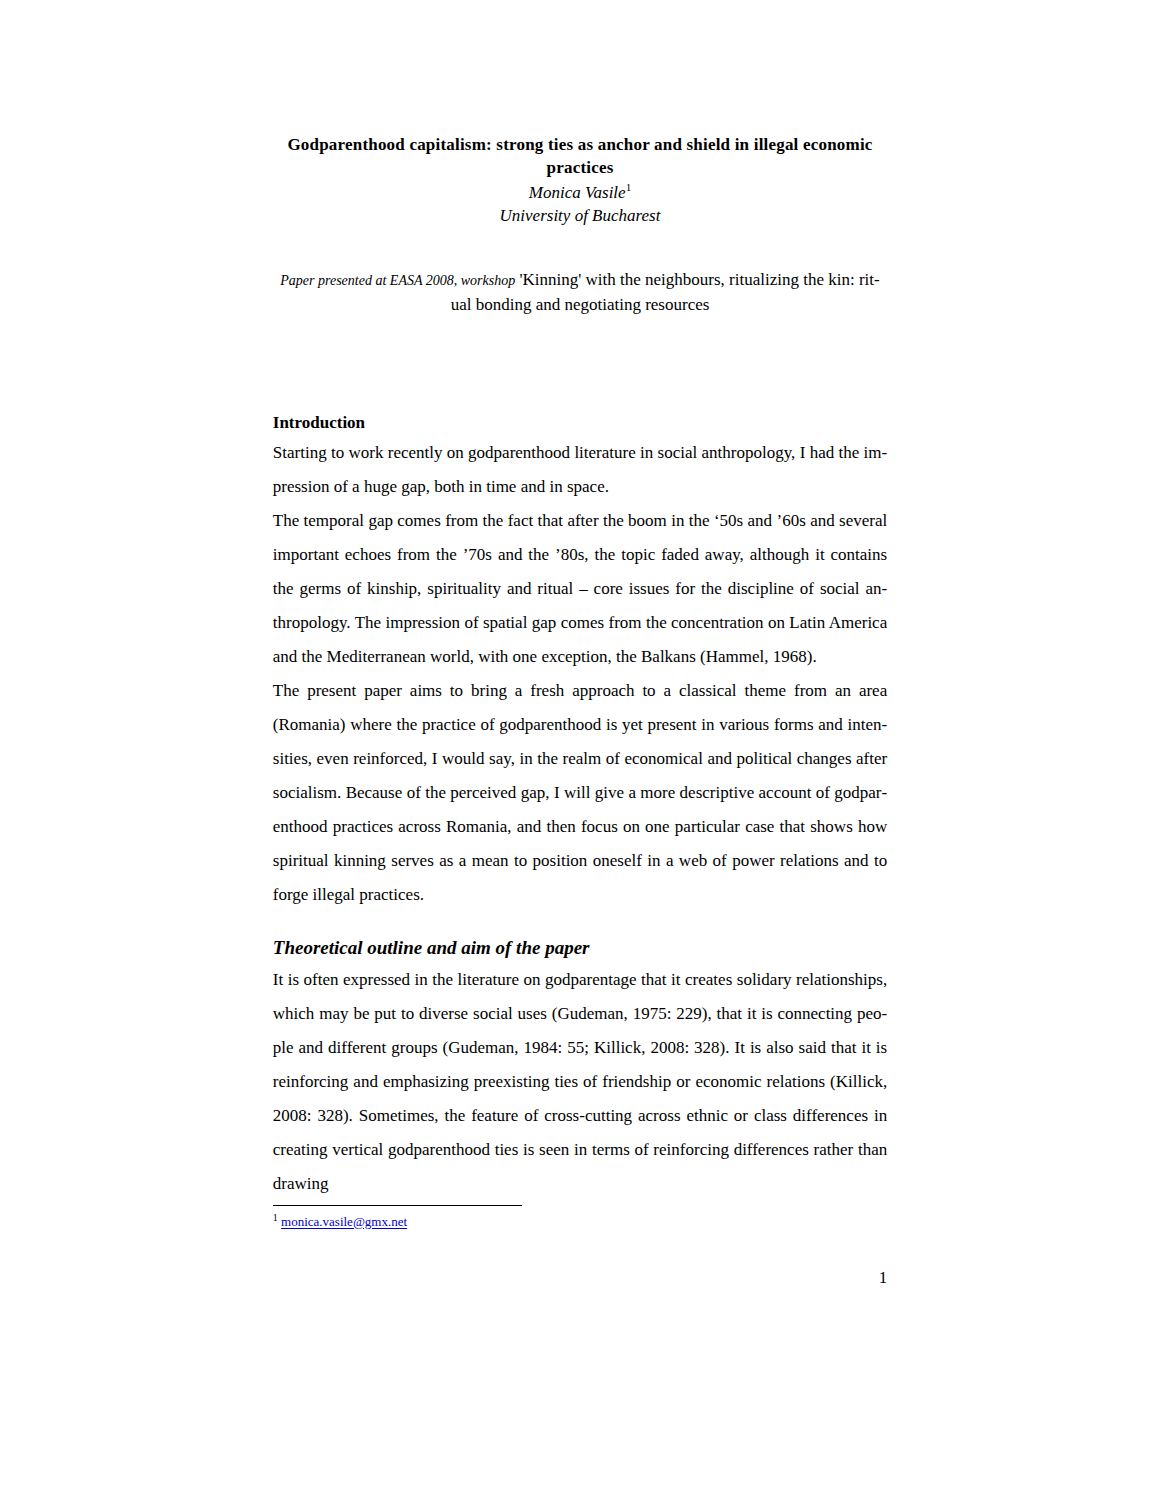Godparenthood capitalism: strong ties as anchor and shield in illegal economic practices
Monica Vasile1
University of Bucharest
Paper presented at EASA 2008, workshop 'Kinning' with the neighbours, ritualizing the kin: ritual bonding and negotiating resources
Introduction
Starting to work recently on godparenthood literature in social anthropology, I had the impression of a huge gap, both in time and in space.
The temporal gap comes from the fact that after the boom in the ‘50s and ’60s and several important echoes from the ’70s and the ’80s, the topic faded away, although it contains the germs of kinship, spirituality and ritual – core issues for the discipline of social anthropology. The impression of spatial gap comes from the concentration on Latin America and the Mediterranean world, with one exception, the Balkans (Hammel, 1968).
The present paper aims to bring a fresh approach to a classical theme from an area (Romania) where the practice of godparenthood is yet present in various forms and intensities, even reinforced, I would say, in the realm of economical and political changes after socialism. Because of the perceived gap, I will give a more descriptive account of godparenthood practices across Romania, and then focus on one particular case that shows how spiritual kinning serves as a mean to position oneself in a web of power relations and to forge illegal practices.
Theoretical outline and aim of the paper
It is often expressed in the literature on godparentage that it creates solidary relationships, which may be put to diverse social uses (Gudeman, 1975: 229), that it is connecting people and different groups (Gudeman, 1984: 55; Killick, 2008: 328). It is also said that it is reinforcing and emphasizing preexisting ties of friendship or economic relations (Killick, 2008: 328). Sometimes, the feature of cross-cutting across ethnic or class differences in creating vertical godparenthood ties is seen in terms of reinforcing differences rather than drawing
1 monica.vasile@gmx.net
1